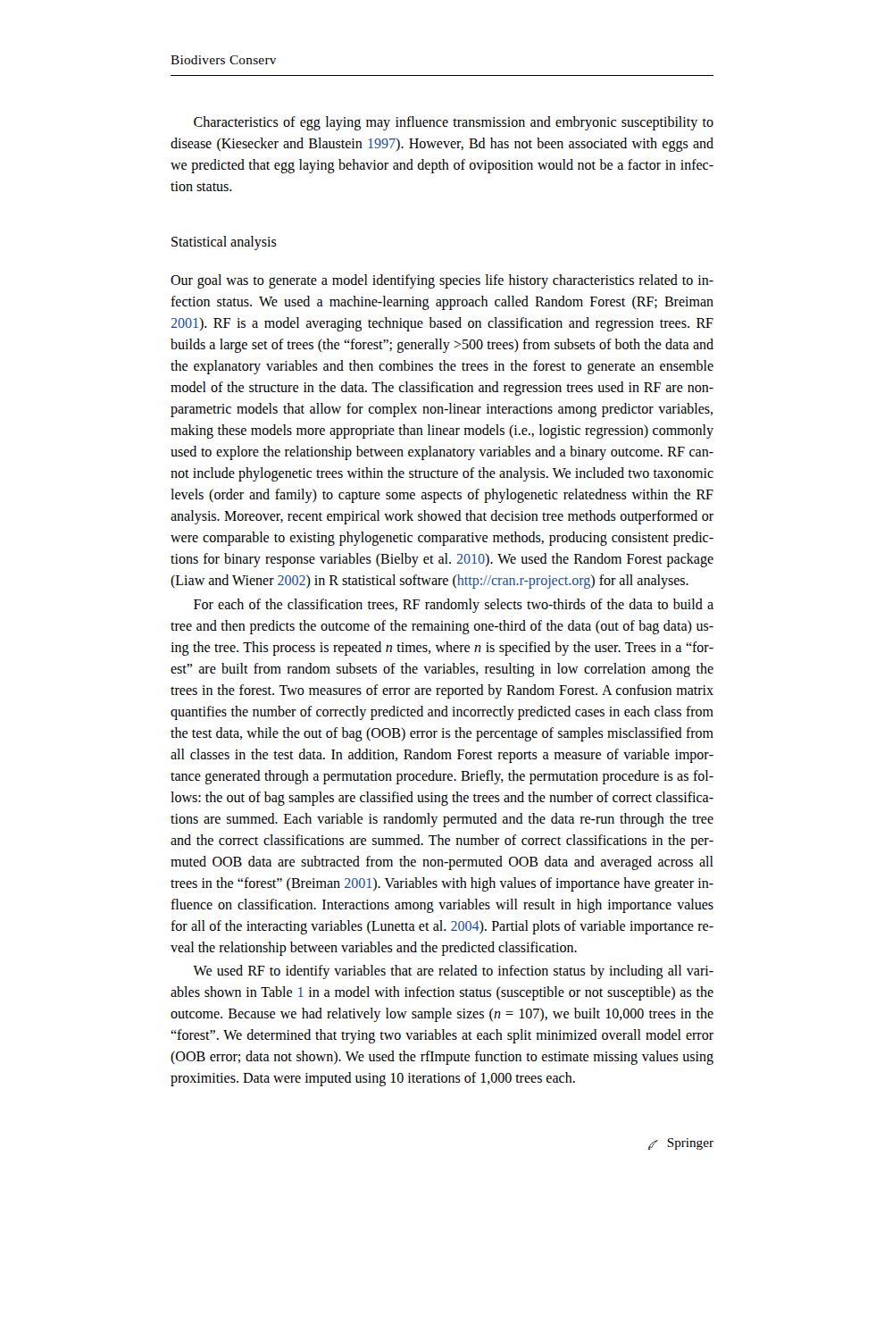Biodivers Conserv
Characteristics of egg laying may influence transmission and embryonic susceptibility to disease (Kiesecker and Blaustein 1997). However, Bd has not been associated with eggs and we predicted that egg laying behavior and depth of oviposition would not be a factor in infection status.
Statistical analysis
Our goal was to generate a model identifying species life history characteristics related to infection status. We used a machine-learning approach called Random Forest (RF; Breiman 2001). RF is a model averaging technique based on classification and regression trees. RF builds a large set of trees (the “forest”; generally >500 trees) from subsets of both the data and the explanatory variables and then combines the trees in the forest to generate an ensemble model of the structure in the data. The classification and regression trees used in RF are non-parametric models that allow for complex non-linear interactions among predictor variables, making these models more appropriate than linear models (i.e., logistic regression) commonly used to explore the relationship between explanatory variables and a binary outcome. RF cannot include phylogenetic trees within the structure of the analysis. We included two taxonomic levels (order and family) to capture some aspects of phylogenetic relatedness within the RF analysis. Moreover, recent empirical work showed that decision tree methods outperformed or were comparable to existing phylogenetic comparative methods, producing consistent predictions for binary response variables (Bielby et al. 2010). We used the Random Forest package (Liaw and Wiener 2002) in R statistical software (http://cran.r-project.org) for all analyses.
For each of the classification trees, RF randomly selects two-thirds of the data to build a tree and then predicts the outcome of the remaining one-third of the data (out of bag data) using the tree. This process is repeated n times, where n is specified by the user. Trees in a “forest” are built from random subsets of the variables, resulting in low correlation among the trees in the forest. Two measures of error are reported by Random Forest. A confusion matrix quantifies the number of correctly predicted and incorrectly predicted cases in each class from the test data, while the out of bag (OOB) error is the percentage of samples misclassified from all classes in the test data. In addition, Random Forest reports a measure of variable importance generated through a permutation procedure. Briefly, the permutation procedure is as follows: the out of bag samples are classified using the trees and the number of correct classifications are summed. Each variable is randomly permuted and the data re-run through the tree and the correct classifications are summed. The number of correct classifications in the permuted OOB data are subtracted from the non-permuted OOB data and averaged across all trees in the “forest” (Breiman 2001). Variables with high values of importance have greater influence on classification. Interactions among variables will result in high importance values for all of the interacting variables (Lunetta et al. 2004). Partial plots of variable importance reveal the relationship between variables and the predicted classification.
We used RF to identify variables that are related to infection status by including all variables shown in Table 1 in a model with infection status (susceptible or not susceptible) as the outcome. Because we had relatively low sample sizes (n = 107), we built 10,000 trees in the “forest”. We determined that trying two variables at each split minimized overall model error (OOB error; data not shown). We used the rfImpute function to estimate missing values using proximities. Data were imputed using 10 iterations of 1,000 trees each.
Springer